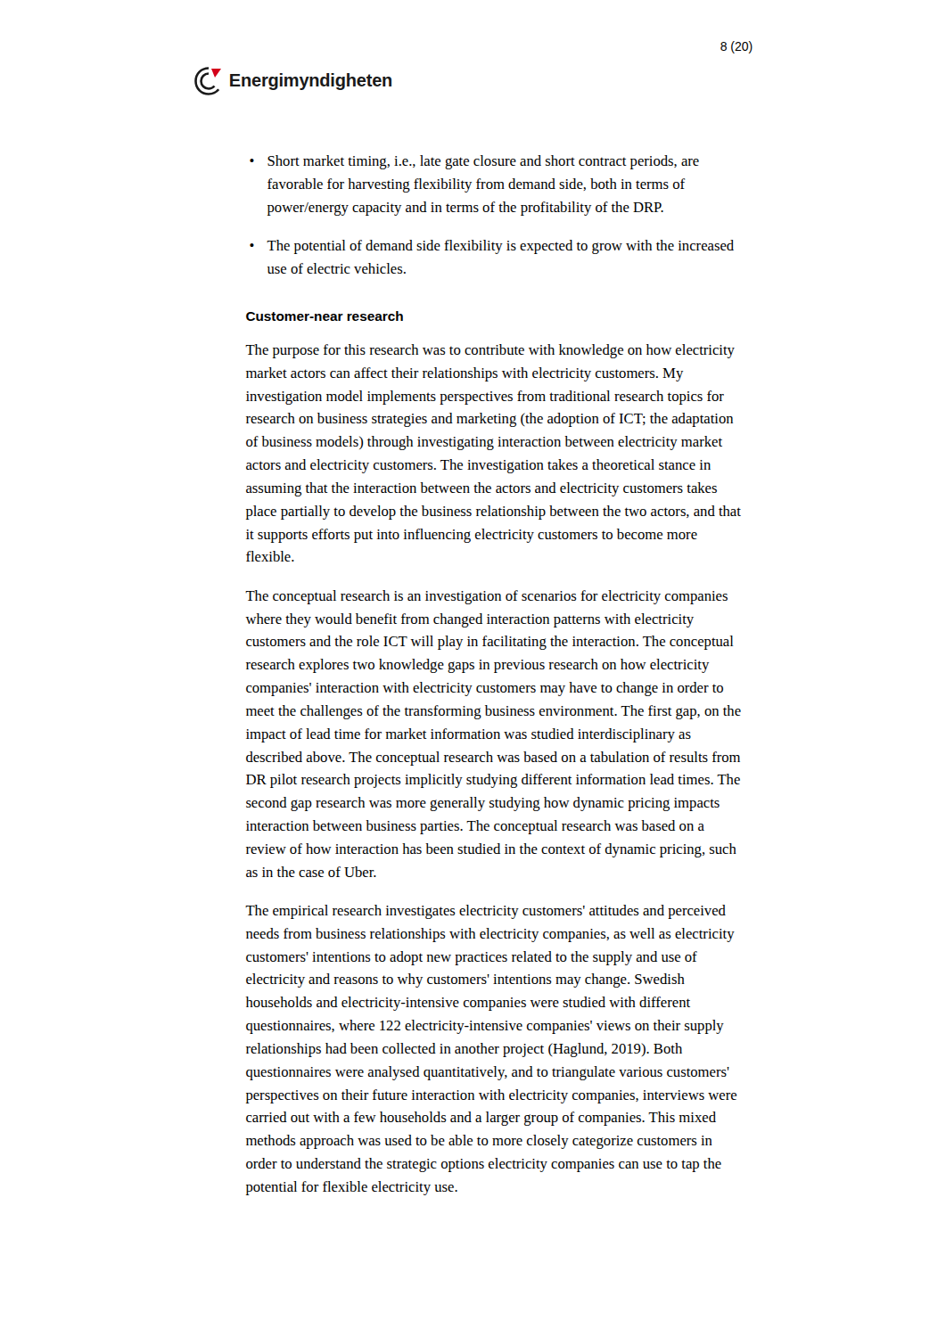8 (20)
Energimyndigheten
Short market timing, i.e., late gate closure and short contract periods, are favorable for harvesting flexibility from demand side, both in terms of power/energy capacity and in terms of the profitability of the DRP.
The potential of demand side flexibility is expected to grow with the increased use of electric vehicles.
Customer-near research
The purpose for this research was to contribute with knowledge on how electricity market actors can affect their relationships with electricity customers. My investigation model implements perspectives from traditional research topics for research on business strategies and marketing (the adoption of ICT; the adaptation of business models) through investigating interaction between electricity market actors and electricity customers. The investigation takes a theoretical stance in assuming that the interaction between the actors and electricity customers takes place partially to develop the business relationship between the two actors, and that it supports efforts put into influencing electricity customers to become more flexible.
The conceptual research is an investigation of scenarios for electricity companies where they would benefit from changed interaction patterns with electricity customers and the role ICT will play in facilitating the interaction. The conceptual research explores two knowledge gaps in previous research on how electricity companies' interaction with electricity customers may have to change in order to meet the challenges of the transforming business environment. The first gap, on the impact of lead time for market information was studied interdisciplinary as described above. The conceptual research was based on a tabulation of results from DR pilot research projects implicitly studying different information lead times. The second gap research was more generally studying how dynamic pricing impacts interaction between business parties. The conceptual research was based on a review of how interaction has been studied in the context of dynamic pricing, such as in the case of Uber.
The empirical research investigates electricity customers' attitudes and perceived needs from business relationships with electricity companies, as well as electricity customers' intentions to adopt new practices related to the supply and use of electricity and reasons to why customers' intentions may change. Swedish households and electricity-intensive companies were studied with different questionnaires, where 122 electricity-intensive companies' views on their supply relationships had been collected in another project (Haglund, 2019). Both questionnaires were analysed quantitatively, and to triangulate various customers' perspectives on their future interaction with electricity companies, interviews were carried out with a few households and a larger group of companies. This mixed methods approach was used to be able to more closely categorize customers in order to understand the strategic options electricity companies can use to tap the potential for flexible electricity use.